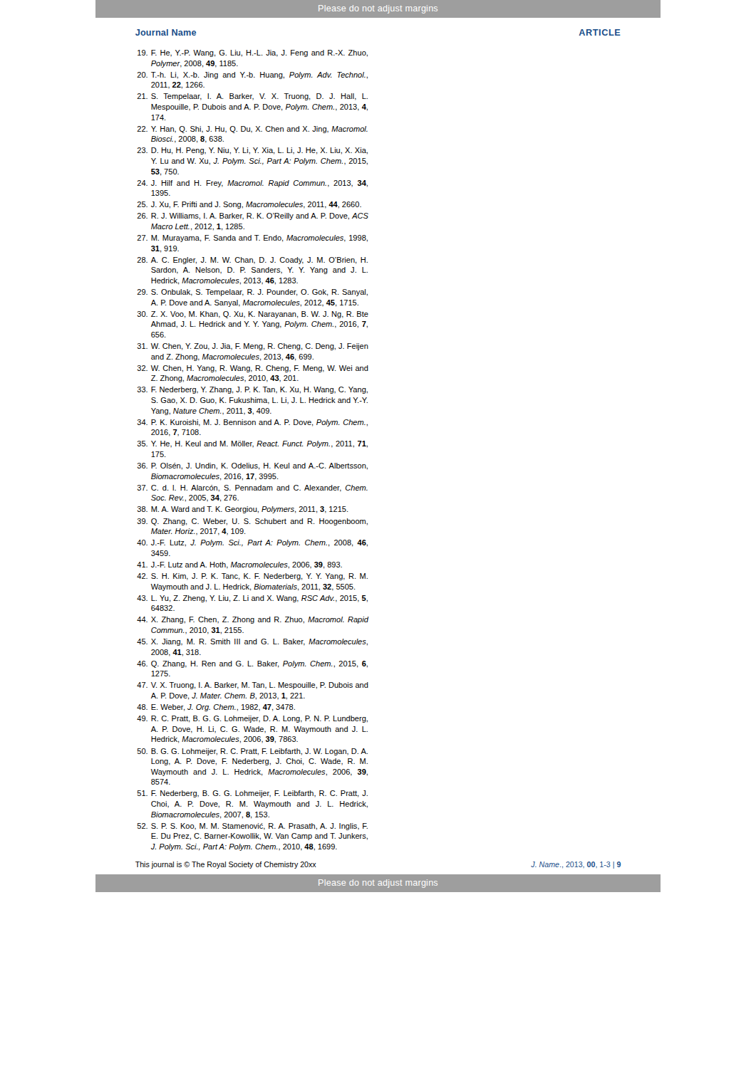Please do not adjust margins
Journal Name
ARTICLE
19. F. He, Y.-P. Wang, G. Liu, H.-L. Jia, J. Feng and R.-X. Zhuo, Polymer, 2008, 49, 1185.
20. T.-h. Li, X.-b. Jing and Y.-b. Huang, Polym. Adv. Technol., 2011, 22, 1266.
21. S. Tempelaar, I. A. Barker, V. X. Truong, D. J. Hall, L. Mespouille, P. Dubois and A. P. Dove, Polym. Chem., 2013, 4, 174.
22. Y. Han, Q. Shi, J. Hu, Q. Du, X. Chen and X. Jing, Macromol. Biosci., 2008, 8, 638.
23. D. Hu, H. Peng, Y. Niu, Y. Li, Y. Xia, L. Li, J. He, X. Liu, X. Xia, Y. Lu and W. Xu, J. Polym. Sci., Part A: Polym. Chem., 2015, 53, 750.
24. J. Hilf and H. Frey, Macromol. Rapid Commun., 2013, 34, 1395.
25. J. Xu, F. Prifti and J. Song, Macromolecules, 2011, 44, 2660.
26. R. J. Williams, I. A. Barker, R. K. O’Reilly and A. P. Dove, ACS Macro Lett., 2012, 1, 1285.
27. M. Murayama, F. Sanda and T. Endo, Macromolecules, 1998, 31, 919.
28. A. C. Engler, J. M. W. Chan, D. J. Coady, J. M. O’Brien, H. Sardon, A. Nelson, D. P. Sanders, Y. Y. Yang and J. L. Hedrick, Macromolecules, 2013, 46, 1283.
29. S. Onbulak, S. Tempelaar, R. J. Pounder, O. Gok, R. Sanyal, A. P. Dove and A. Sanyal, Macromolecules, 2012, 45, 1715.
30. Z. X. Voo, M. Khan, Q. Xu, K. Narayanan, B. W. J. Ng, R. Bte Ahmad, J. L. Hedrick and Y. Y. Yang, Polym. Chem., 2016, 7, 656.
31. W. Chen, Y. Zou, J. Jia, F. Meng, R. Cheng, C. Deng, J. Feijen and Z. Zhong, Macromolecules, 2013, 46, 699.
32. W. Chen, H. Yang, R. Wang, R. Cheng, F. Meng, W. Wei and Z. Zhong, Macromolecules, 2010, 43, 201.
33. F. Nederberg, Y. Zhang, J. P. K. Tan, K. Xu, H. Wang, C. Yang, S. Gao, X. D. Guo, K. Fukushima, L. Li, J. L. Hedrick and Y.-Y. Yang, Nature Chem., 2011, 3, 409.
34. P. K. Kuroishi, M. J. Bennison and A. P. Dove, Polym. Chem., 2016, 7, 7108.
35. Y. He, H. Keul and M. Möller, React. Funct. Polym., 2011, 71, 175.
36. P. Olsén, J. Undin, K. Odelius, H. Keul and A.-C. Albertsson, Biomacromolecules, 2016, 17, 3995.
37. C. d. l. H. Alarcón, S. Pennadam and C. Alexander, Chem. Soc. Rev., 2005, 34, 276.
38. M. A. Ward and T. K. Georgiou, Polymers, 2011, 3, 1215.
39. Q. Zhang, C. Weber, U. S. Schubert and R. Hoogenboom, Mater. Horiz., 2017, 4, 109.
40. J.-F. Lutz, J. Polym. Sci., Part A: Polym. Chem., 2008, 46, 3459.
41. J.-F. Lutz and A. Hoth, Macromolecules, 2006, 39, 893.
42. S. H. Kim, J. P. K. Tanc, K. F. Nederberg, Y. Y. Yang, R. M. Waymouth and J. L. Hedrick, Biomaterials, 2011, 32, 5505.
43. L. Yu, Z. Zheng, Y. Liu, Z. Li and X. Wang, RSC Adv., 2015, 5, 64832.
44. X. Zhang, F. Chen, Z. Zhong and R. Zhuo, Macromol. Rapid Commun., 2010, 31, 2155.
45. X. Jiang, M. R. Smith III and G. L. Baker, Macromolecules, 2008, 41, 318.
46. Q. Zhang, H. Ren and G. L. Baker, Polym. Chem., 2015, 6, 1275.
47. V. X. Truong, I. A. Barker, M. Tan, L. Mespouille, P. Dubois and A. P. Dove, J. Mater. Chem. B, 2013, 1, 221.
48. E. Weber, J. Org. Chem., 1982, 47, 3478.
49. R. C. Pratt, B. G. G. Lohmeijer, D. A. Long, P. N. P. Lundberg, A. P. Dove, H. Li, C. G. Wade, R. M. Waymouth and J. L. Hedrick, Macromolecules, 2006, 39, 7863.
50. B. G. G. Lohmeijer, R. C. Pratt, F. Leibfarth, J. W. Logan, D. A. Long, A. P. Dove, F. Nederberg, J. Choi, C. Wade, R. M. Waymouth and J. L. Hedrick, Macromolecules, 2006, 39, 8574.
51. F. Nederberg, B. G. G. Lohmeijer, F. Leibfarth, R. C. Pratt, J. Choi, A. P. Dove, R. M. Waymouth and J. L. Hedrick, Biomacromolecules, 2007, 8, 153.
52. S. P. S. Koo, M. M. Stamenović, R. A. Prasath, A. J. Inglis, F. E. Du Prez, C. Barner-Kowollik, W. Van Camp and T. Junkers, J. Polym. Sci., Part A: Polym. Chem., 2010, 48, 1699.
This journal is © The Royal Society of Chemistry 20xx
J. Name., 2013, 00, 1-3 | 9
Please do not adjust margins